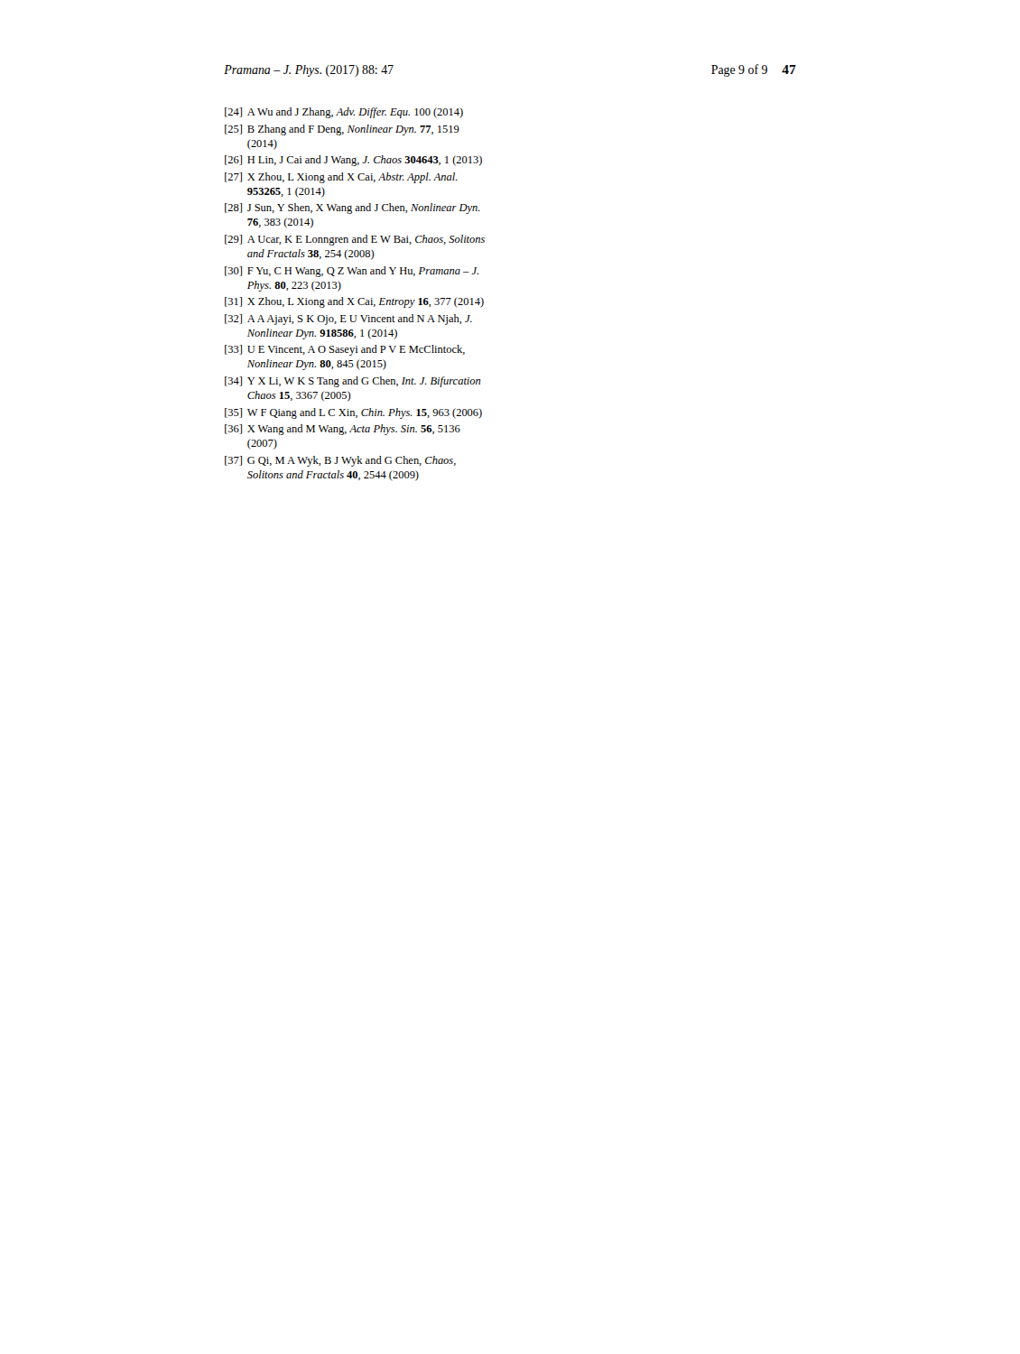Pramana – J. Phys. (2017) 88: 47
Page 9 of 9 47
[24] A Wu and J Zhang, Adv. Differ. Equ. 100 (2014)
[25] B Zhang and F Deng, Nonlinear Dyn. 77, 1519 (2014)
[26] H Lin, J Cai and J Wang, J. Chaos 304643, 1 (2013)
[27] X Zhou, L Xiong and X Cai, Abstr. Appl. Anal. 953265, 1 (2014)
[28] J Sun, Y Shen, X Wang and J Chen, Nonlinear Dyn. 76, 383 (2014)
[29] A Ucar, K E Lonngren and E W Bai, Chaos, Solitons and Fractals 38, 254 (2008)
[30] F Yu, C H Wang, Q Z Wan and Y Hu, Pramana – J. Phys. 80, 223 (2013)
[31] X Zhou, L Xiong and X Cai, Entropy 16, 377 (2014)
[32] A A Ajayi, S K Ojo, E U Vincent and N A Njah, J. Nonlinear Dyn. 918586, 1 (2014)
[33] U E Vincent, A O Saseyi and P V E McClintock, Nonlinear Dyn. 80, 845 (2015)
[34] Y X Li, W K S Tang and G Chen, Int. J. Bifurcation Chaos 15, 3367 (2005)
[35] W F Qiang and L C Xin, Chin. Phys. 15, 963 (2006)
[36] X Wang and M Wang, Acta Phys. Sin. 56, 5136 (2007)
[37] G Qi, M A Wyk, B J Wyk and G Chen, Chaos, Solitons and Fractals 40, 2544 (2009)